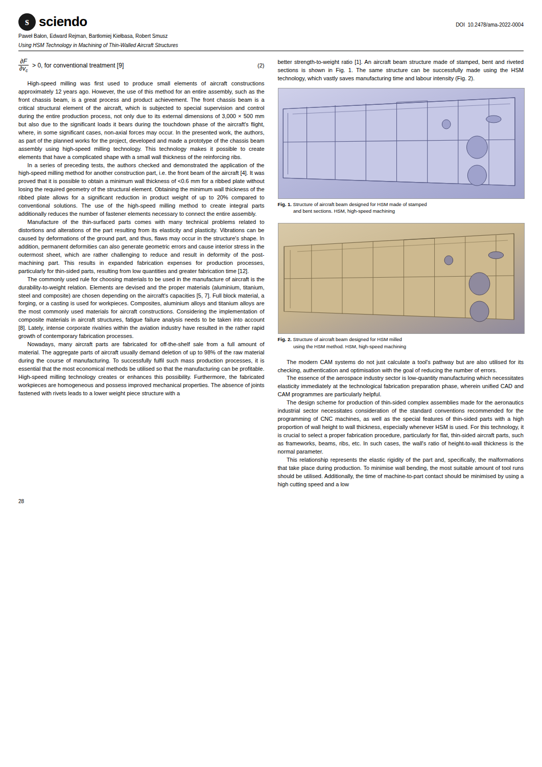s
sciendo
Paweł Bałon, Edward Rejman, Bartłomiej Kiełbasa, Robert Smusz
DOI 10.2478/ama-2022-0004
Using HSM Technology in Machining of Thin-Walled Aircraft Structures
∂F∂vc > 0, for conventional treatment [9]
(2)
High-speed milling was first used to produce small elements of aircraft constructions approximately 12 years ago. However, the use of this method for an entire assembly, such as the front chassis beam, is a great process and product achievement. The front chassis beam is a critical structural element of the aircraft, which is subjected to special supervision and control during the entire production process, not only due to its external dimensions of 3,000 × 500 mm but also due to the significant loads it bears during the touchdown phase of the aircraft's flight, where, in some significant cases, non-axial forces may occur. In the presented work, the authors, as part of the planned works for the project, developed and made a prototype of the chassis beam assembly using high-speed milling technology. This technology makes it possible to create elements that have a complicated shape with a small wall thickness of the reinforcing ribs.
In a series of preceding tests, the authors checked and demonstrated the application of the high-speed milling method for another construction part, i.e. the front beam of the aircraft [4]. It was proved that it is possible to obtain a minimum wall thickness of <0.6 mm for a ribbed plate without losing the required geometry of the structural element. Obtaining the minimum wall thickness of the ribbed plate allows for a significant reduction in product weight of up to 20% compared to conventional solutions. The use of the high-speed milling method to create integral parts additionally reduces the number of fastener elements necessary to connect the entire assembly.
Manufacture of the thin-surfaced parts comes with many technical problems related to distortions and alterations of the part resulting from its elasticity and plasticity. Vibrations can be caused by deformations of the ground part, and thus, flaws may occur in the structure's shape. In addition, permanent deformities can also generate geometric errors and cause interior stress in the outermost sheet, which are rather challenging to reduce and result in deformity of the post-machining part. This results in expanded fabrication expenses for production processes, particularly for thin-sided parts, resulting from low quantities and greater fabrication time [12].
The commonly used rule for choosing materials to be used in the manufacture of aircraft is the durability-to-weight relation. Elements are devised and the proper materials (aluminium, titanium, steel and composite) are chosen depending on the aircraft's capacities [5, 7]. Full block material, a forging, or a casting is used for workpieces. Composites, aluminium alloys and titanium alloys are the most commonly used materials for aircraft constructions. Considering the implementation of composite materials in aircraft structures, fatigue failure analysis needs to be taken into account [8]. Lately, intense corporate rivalries within the aviation industry have resulted in the rather rapid growth of contemporary fabrication processes.
Nowadays, many aircraft parts are fabricated for off-the-shelf sale from a full amount of material. The aggregate parts of aircraft usually demand deletion of up to 98% of the raw material during the course of manufacturing. To successfully fulfil such mass production processes, it is essential that the most economical methods be utilised so that the manufacturing can be profitable. High-speed milling technology creates or enhances this possibility. Furthermore, the fabricated workpieces are homogeneous and possess improved mechanical properties. The absence of joints fastened with rivets leads to a lower weight piece structure with a
better strength-to-weight ratio [1]. An aircraft beam structure made of stamped, bent and riveted sections is shown in Fig. 1. The same structure can be successfully made using the HSM technology, which vastly saves manufacturing time and labour intensity (Fig. 2).
Fig. 1. Structure of aircraft beam designed for HSM made of stampedand bent sections. HSM, high-speed machining
Fig. 2. Structure of aircraft beam designed for HSM milledusing the HSM method. HSM, high-speed machining
The modern CAM systems do not just calculate a tool's pathway but are also utilised for its checking, authentication and optimisation with the goal of reducing the number of errors.
The essence of the aerospace industry sector is low-quantity manufacturing which necessitates elasticity immediately at the technological fabrication preparation phase, wherein unified CAD and CAM programmes are particularly helpful.
The design scheme for production of thin-sided complex assemblies made for the aeronautics industrial sector necessitates consideration of the standard conventions recommended for the programming of CNC machines, as well as the special features of thin-sided parts with a high proportion of wall height to wall thickness, especially whenever HSM is used. For this technology, it is crucial to select a proper fabrication procedure, particularly for flat, thin-sided aircraft parts, such as frameworks, beams, ribs, etc. In such cases, the wall's ratio of height-to-wall thickness is the normal parameter.
This relationship represents the elastic rigidity of the part and, specifically, the malformations that take place during production. To minimise wall bending, the most suitable amount of tool runs should be utilised. Additionally, the time of machine-to-part contact should be minimised by using a high cutting speed and a low
28